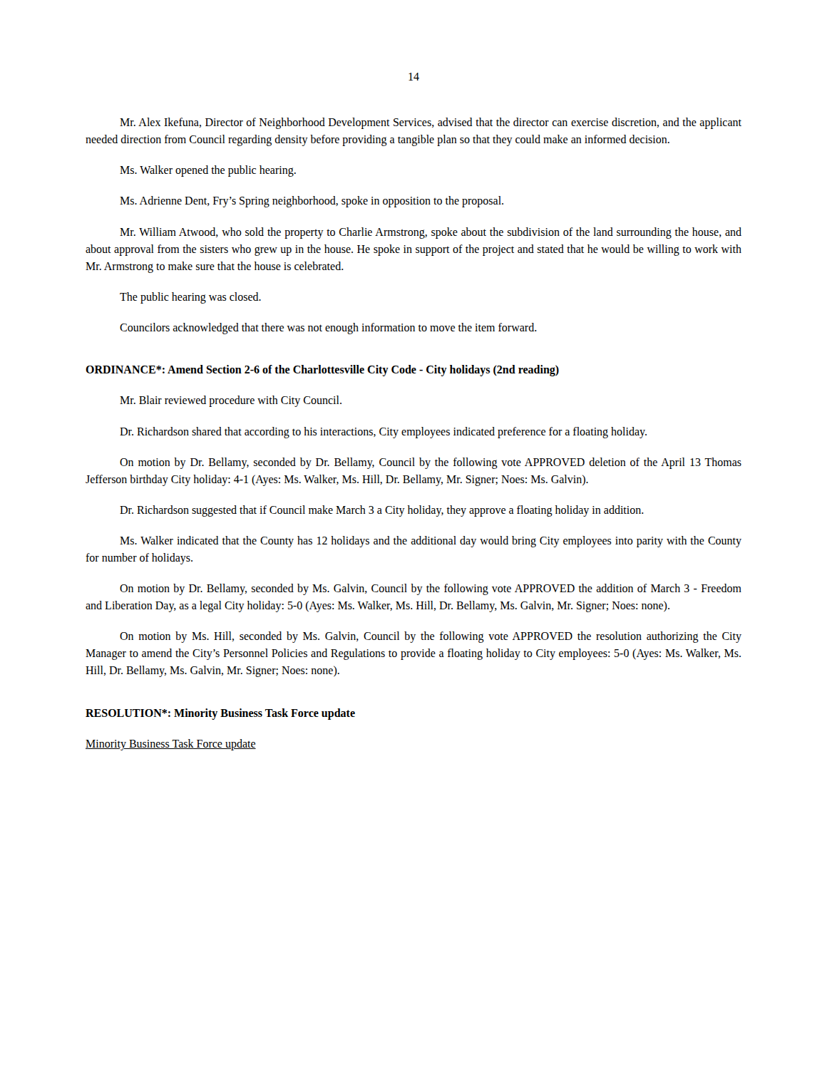14
Mr. Alex Ikefuna, Director of Neighborhood Development Services, advised that the director can exercise discretion, and the applicant needed direction from Council regarding density before providing a tangible plan so that they could make an informed decision.
Ms. Walker opened the public hearing.
Ms. Adrienne Dent, Fry’s Spring neighborhood, spoke in opposition to the proposal.
Mr. William Atwood, who sold the property to Charlie Armstrong, spoke about the subdivision of the land surrounding the house, and about approval from the sisters who grew up in the house. He spoke in support of the project and stated that he would be willing to work with Mr. Armstrong to make sure that the house is celebrated.
The public hearing was closed.
Councilors acknowledged that there was not enough information to move the item forward.
ORDINANCE*: Amend Section 2-6 of the Charlottesville City Code - City holidays (2nd reading)
Mr. Blair reviewed procedure with City Council.
Dr. Richardson shared that according to his interactions, City employees indicated preference for a floating holiday.
On motion by Dr. Bellamy, seconded by Dr. Bellamy, Council by the following vote APPROVED deletion of the April 13 Thomas Jefferson birthday City holiday: 4-1 (Ayes: Ms. Walker, Ms. Hill, Dr. Bellamy, Mr. Signer; Noes: Ms. Galvin).
Dr. Richardson suggested that if Council make March 3 a City holiday, they approve a floating holiday in addition.
Ms. Walker indicated that the County has 12 holidays and the additional day would bring City employees into parity with the County for number of holidays.
On motion by Dr. Bellamy, seconded by Ms. Galvin, Council by the following vote APPROVED the addition of March 3 - Freedom and Liberation Day, as a legal City holiday: 5-0 (Ayes: Ms. Walker, Ms. Hill, Dr. Bellamy, Ms. Galvin, Mr. Signer; Noes: none).
On motion by Ms. Hill, seconded by Ms. Galvin, Council by the following vote APPROVED the resolution authorizing the City Manager to amend the City’s Personnel Policies and Regulations to provide a floating holiday to City employees: 5-0 (Ayes: Ms. Walker, Ms. Hill, Dr. Bellamy, Ms. Galvin, Mr. Signer; Noes: none).
RESOLUTION*: Minority Business Task Force update
Minority Business Task Force update